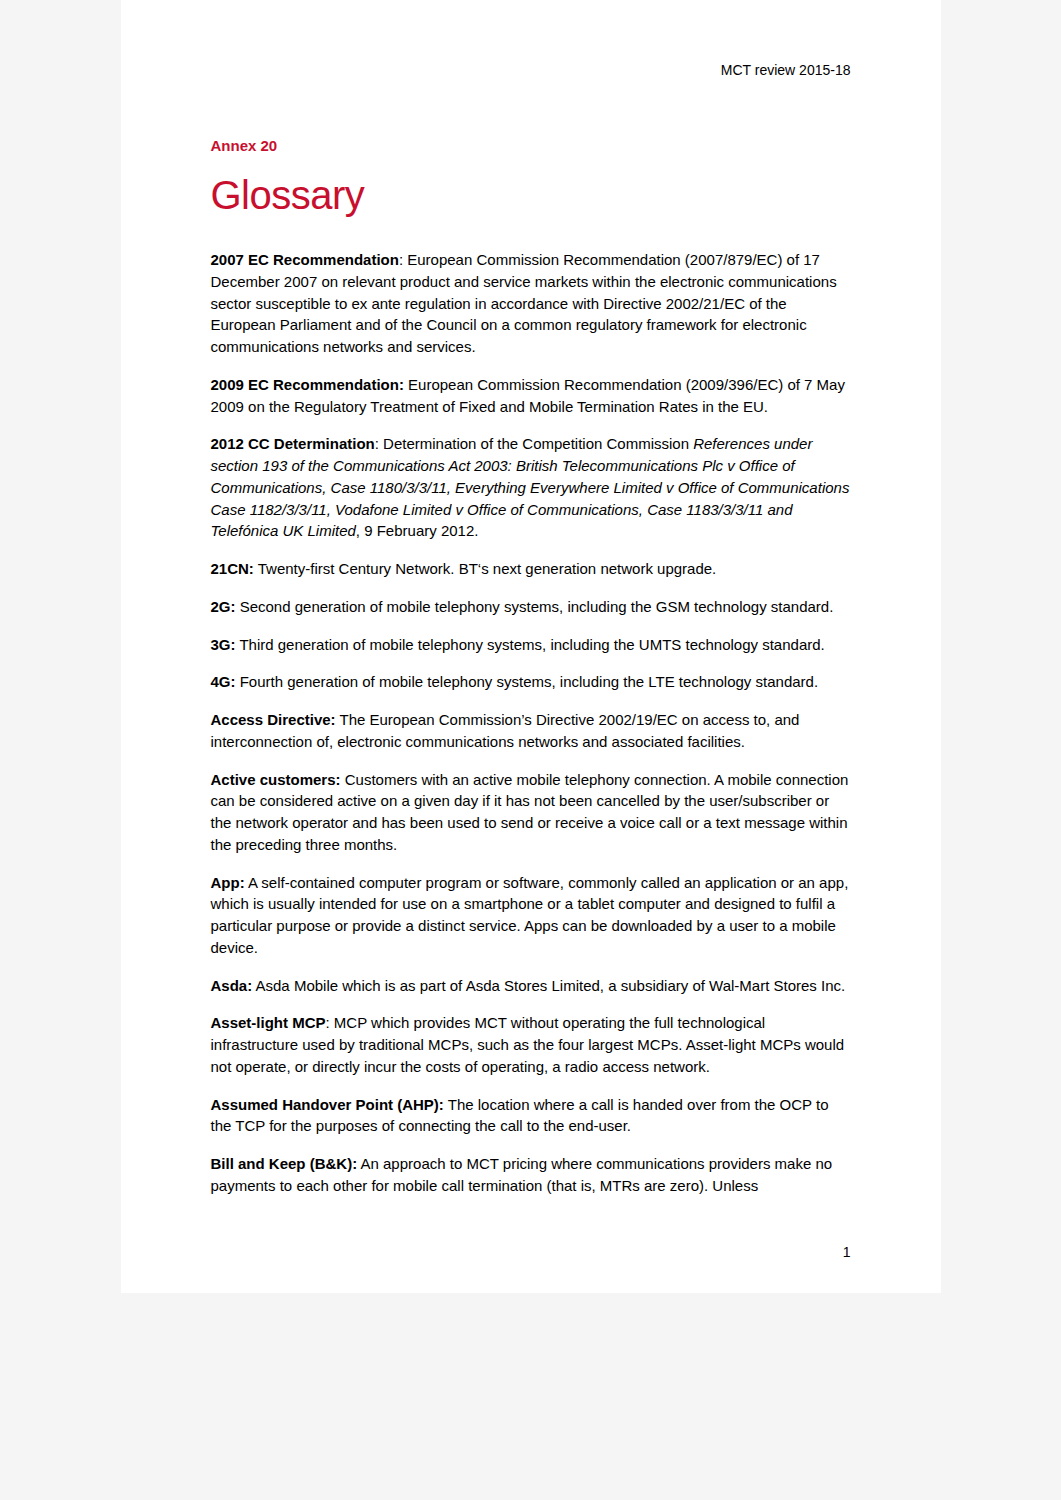MCT review 2015-18
Annex 20
Glossary
2007 EC Recommendation: European Commission Recommendation (2007/879/EC) of 17 December 2007 on relevant product and service markets within the electronic communications sector susceptible to ex ante regulation in accordance with Directive 2002/21/EC of the European Parliament and of the Council on a common regulatory framework for electronic communications networks and services.
2009 EC Recommendation: European Commission Recommendation (2009/396/EC) of 7 May 2009 on the Regulatory Treatment of Fixed and Mobile Termination Rates in the EU.
2012 CC Determination: Determination of the Competition Commission References under section 193 of the Communications Act 2003: British Telecommunications Plc v Office of Communications, Case 1180/3/3/11, Everything Everywhere Limited v Office of Communications Case 1182/3/3/11, Vodafone Limited v Office of Communications, Case 1183/3/3/11 and Telefónica UK Limited, 9 February 2012.
21CN: Twenty-first Century Network. BT‘s next generation network upgrade.
2G: Second generation of mobile telephony systems, including the GSM technology standard.
3G: Third generation of mobile telephony systems, including the UMTS technology standard.
4G: Fourth generation of mobile telephony systems, including the LTE technology standard.
Access Directive: The European Commission’s Directive 2002/19/EC on access to, and interconnection of, electronic communications networks and associated facilities.
Active customers: Customers with an active mobile telephony connection. A mobile connection can be considered active on a given day if it has not been cancelled by the user/subscriber or the network operator and has been used to send or receive a voice call or a text message within the preceding three months.
App: A self-contained computer program or software, commonly called an application or an app, which is usually intended for use on a smartphone or a tablet computer and designed to fulfil a particular purpose or provide a distinct service. Apps can be downloaded by a user to a mobile device.
Asda: Asda Mobile which is as part of Asda Stores Limited, a subsidiary of Wal-Mart Stores Inc.
Asset-light MCP: MCP which provides MCT without operating the full technological infrastructure used by traditional MCPs, such as the four largest MCPs. Asset-light MCPs would not operate, or directly incur the costs of operating, a radio access network.
Assumed Handover Point (AHP): The location where a call is handed over from the OCP to the TCP for the purposes of connecting the call to the end-user.
Bill and Keep (B&K): An approach to MCT pricing where communications providers make no payments to each other for mobile call termination (that is, MTRs are zero). Unless
1